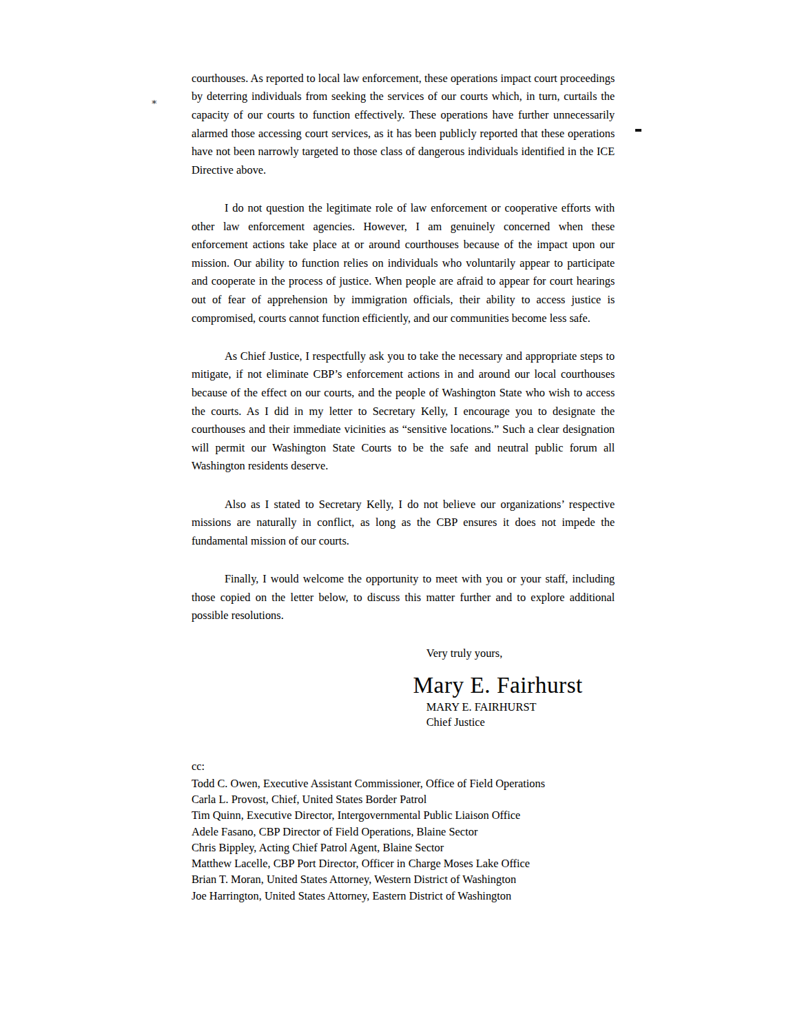⁎
courthouses. As reported to local law enforcement, these operations impact court proceedings by deterring individuals from seeking the services of our courts which, in turn, curtails the capacity of our courts to function effectively. These operations have further unnecessarily alarmed those accessing court services, as it has been publicly reported that these operations have not been narrowly targeted to those class of dangerous individuals identified in the ICE Directive above.
I do not question the legitimate role of law enforcement or cooperative efforts with other law enforcement agencies. However, I am genuinely concerned when these enforcement actions take place at or around courthouses because of the impact upon our mission. Our ability to function relies on individuals who voluntarily appear to participate and cooperate in the process of justice. When people are afraid to appear for court hearings out of fear of apprehension by immigration officials, their ability to access justice is compromised, courts cannot function efficiently, and our communities become less safe.
As Chief Justice, I respectfully ask you to take the necessary and appropriate steps to mitigate, if not eliminate CBP’s enforcement actions in and around our local courthouses because of the effect on our courts, and the people of Washington State who wish to access the courts. As I did in my letter to Secretary Kelly, I encourage you to designate the courthouses and their immediate vicinities as “sensitive locations.” Such a clear designation will permit our Washington State Courts to be the safe and neutral public forum all Washington residents deserve.
Also as I stated to Secretary Kelly, I do not believe our organizations’ respective missions are naturally in conflict, as long as the CBP ensures it does not impede the fundamental mission of our courts.
Finally, I would welcome the opportunity to meet with you or your staff, including those copied on the letter below, to discuss this matter further and to explore additional possible resolutions.
Very truly yours,
Mary E. Fairhurst
MARY E. FAIRHURST
Chief Justice
cc:
Todd C. Owen, Executive Assistant Commissioner, Office of Field Operations
Carla L. Provost, Chief, United States Border Patrol
Tim Quinn, Executive Director, Intergovernmental Public Liaison Office
Adele Fasano, CBP Director of Field Operations, Blaine Sector
Chris Bippley, Acting Chief Patrol Agent, Blaine Sector
Matthew Lacelle, CBP Port Director, Officer in Charge Moses Lake Office
Brian T. Moran, United States Attorney, Western District of Washington
Joe Harrington, United States Attorney, Eastern District of Washington